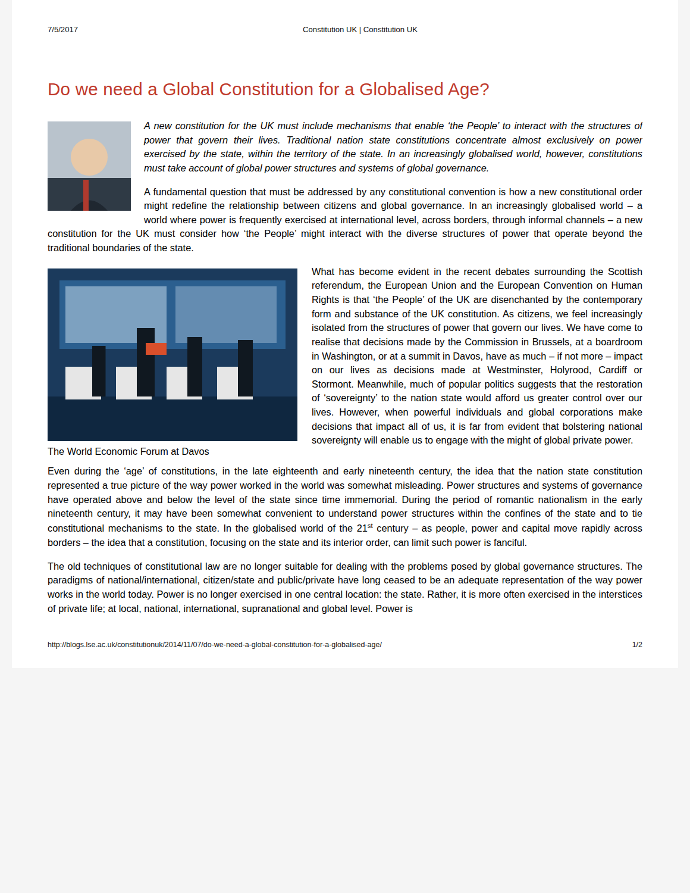7/5/2017 Constitution UK | Constitution UK
Do we need a Global Constitution for a Globalised Age?
A new constitution for the UK must include mechanisms that enable ‘the People’ to interact with the structures of power that govern their lives. Traditional nation state constitutions concentrate almost exclusively on power exercised by the state, within the territory of the state. In an increasingly globalised world, however, constitutions must take account of global power structures and systems of global governance.
A fundamental question that must be addressed by any constitutional convention is how a new constitutional order might redefine the relationship between citizens and global governance. In an increasingly globalised world – a world where power is frequently exercised at international level, across borders, through informal channels – a new constitution for the UK must consider how ‘the People’ might interact with the diverse structures of power that operate beyond the traditional boundaries of the state.
The World Economic Forum at Davos
What has become evident in the recent debates surrounding the Scottish referendum, the European Union and the European Convention on Human Rights is that ‘the People’ of the UK are disenchanted by the contemporary form and substance of the UK constitution. As citizens, we feel increasingly isolated from the structures of power that govern our lives. We have come to realise that decisions made by the Commission in Brussels, at a boardroom in Washington, or at a summit in Davos, have as much – if not more – impact on our lives as decisions made at Westminster, Holyrood, Cardiff or Stormont. Meanwhile, much of popular politics suggests that the restoration of ‘sovereignty’ to the nation state would afford us greater control over our lives. However, when powerful individuals and global corporations make decisions that impact all of us, it is far from evident that bolstering national sovereignty will enable us to engage with the might of global private power.
Even during the ‘age’ of constitutions, in the late eighteenth and early nineteenth century, the idea that the nation state constitution represented a true picture of the way power worked in the world was somewhat misleading. Power structures and systems of governance have operated above and below the level of the state since time immemorial. During the period of romantic nationalism in the early nineteenth century, it may have been somewhat convenient to understand power structures within the confines of the state and to tie constitutional mechanisms to the state. In the globalised world of the 21st century – as people, power and capital move rapidly across borders – the idea that a constitution, focusing on the state and its interior order, can limit such power is fanciful.
The old techniques of constitutional law are no longer suitable for dealing with the problems posed by global governance structures. The paradigms of national/international, citizen/state and public/private have long ceased to be an adequate representation of the way power works in the world today. Power is no longer exercised in one central location: the state. Rather, it is more often exercised in the interstices of private life; at local, national, international, supranational and global level. Power is
http://blogs.lse.ac.uk/constitutionuk/2014/11/07/do-we-need-a-global-constitution-for-a-globalised-age/ 1/2